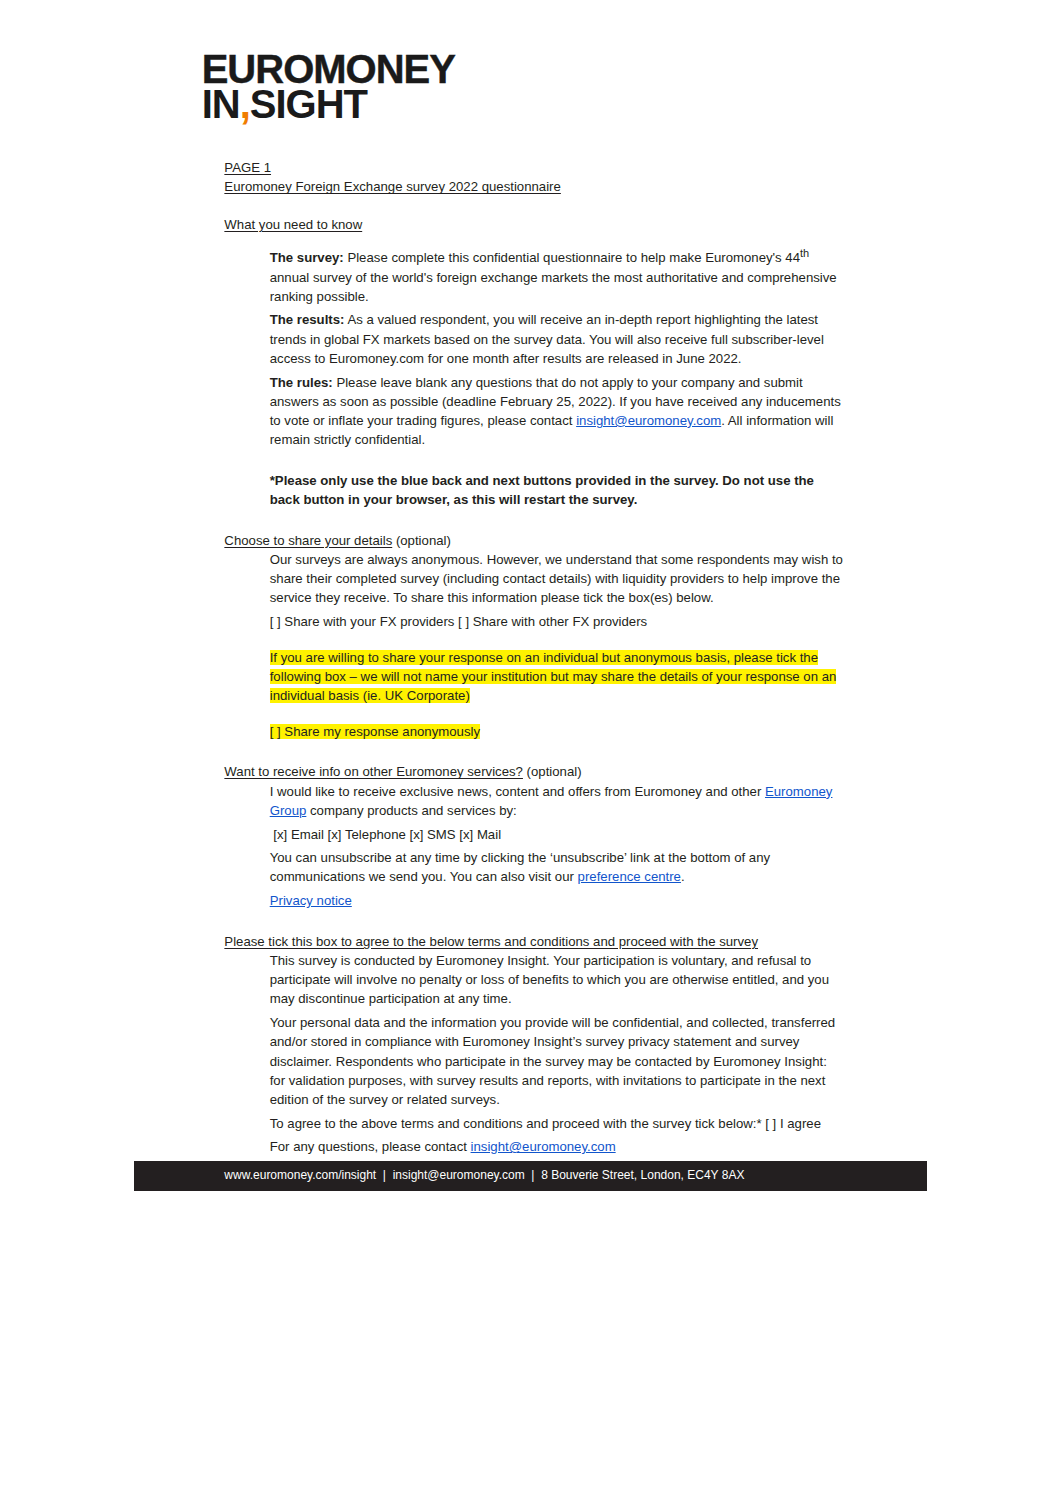EUROMONEY IN, SIGHT
PAGE 1
Euromoney Foreign Exchange survey 2022 questionnaire
What you need to know
The survey: Please complete this confidential questionnaire to help make Euromoney's 44th annual survey of the world's foreign exchange markets the most authoritative and comprehensive ranking possible.
The results: As a valued respondent, you will receive an in-depth report highlighting the latest trends in global FX markets based on the survey data. You will also receive full subscriber-level access to Euromoney.com for one month after results are released in June 2022.
The rules: Please leave blank any questions that do not apply to your company and submit answers as soon as possible (deadline February 25, 2022). If you have received any inducements to vote or inflate your trading figures, please contact insight@euromoney.com. All information will remain strictly confidential.
*Please only use the blue back and next buttons provided in the survey. Do not use the back button in your browser, as this will restart the survey.
Choose to share your details
(optional)
Our surveys are always anonymous. However, we understand that some respondents may wish to share their completed survey (including contact details) with liquidity providers to help improve the service they receive. To share this information please tick the box(es) below.
[ ] Share with your FX providers [ ] Share with other FX providers
If you are willing to share your response on an individual but anonymous basis, please tick the following box – we will not name your institution but may share the details of your response on an individual basis (ie. UK Corporate)
[ ] Share my response anonymously
Want to receive info on other Euromoney services?
(optional)
I would like to receive exclusive news, content and offers from Euromoney and other Euromoney Group company products and services by:
[x] Email [x] Telephone [x] SMS [x] Mail
You can unsubscribe at any time by clicking the ‘unsubscribe’ link at the bottom of any communications we send you. You can also visit our preference centre.
Privacy notice
Please tick this box to agree to the below terms and conditions and proceed with the survey
This survey is conducted by Euromoney Insight. Your participation is voluntary, and refusal to participate will involve no penalty or loss of benefits to which you are otherwise entitled, and you may discontinue participation at any time.
Your personal data and the information you provide will be confidential, and collected, transferred and/or stored in compliance with Euromoney Insight’s survey privacy statement and survey disclaimer. Respondents who participate in the survey may be contacted by Euromoney Insight: for validation purposes, with survey results and reports, with invitations to participate in the next edition of the survey or related surveys.
To agree to the above terms and conditions and proceed with the survey tick below:* [ ] I agree
For any questions, please contact insight@euromoney.com
www.euromoney.com/insight | insight@euromoney.com | 8 Bouverie Street, London, EC4Y 8AX